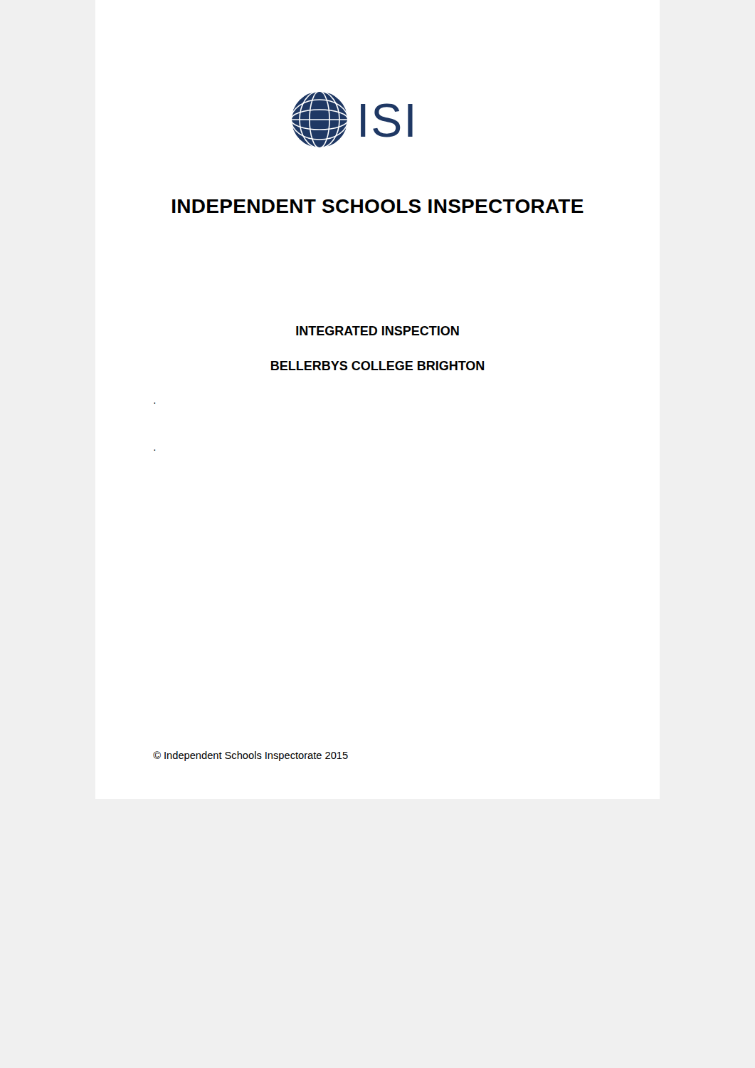ISI
INDEPENDENT SCHOOLS INSPECTORATE
INTEGRATED INSPECTION
BELLERBYS COLLEGE BRIGHTON
.
.
© Independent Schools Inspectorate 2015